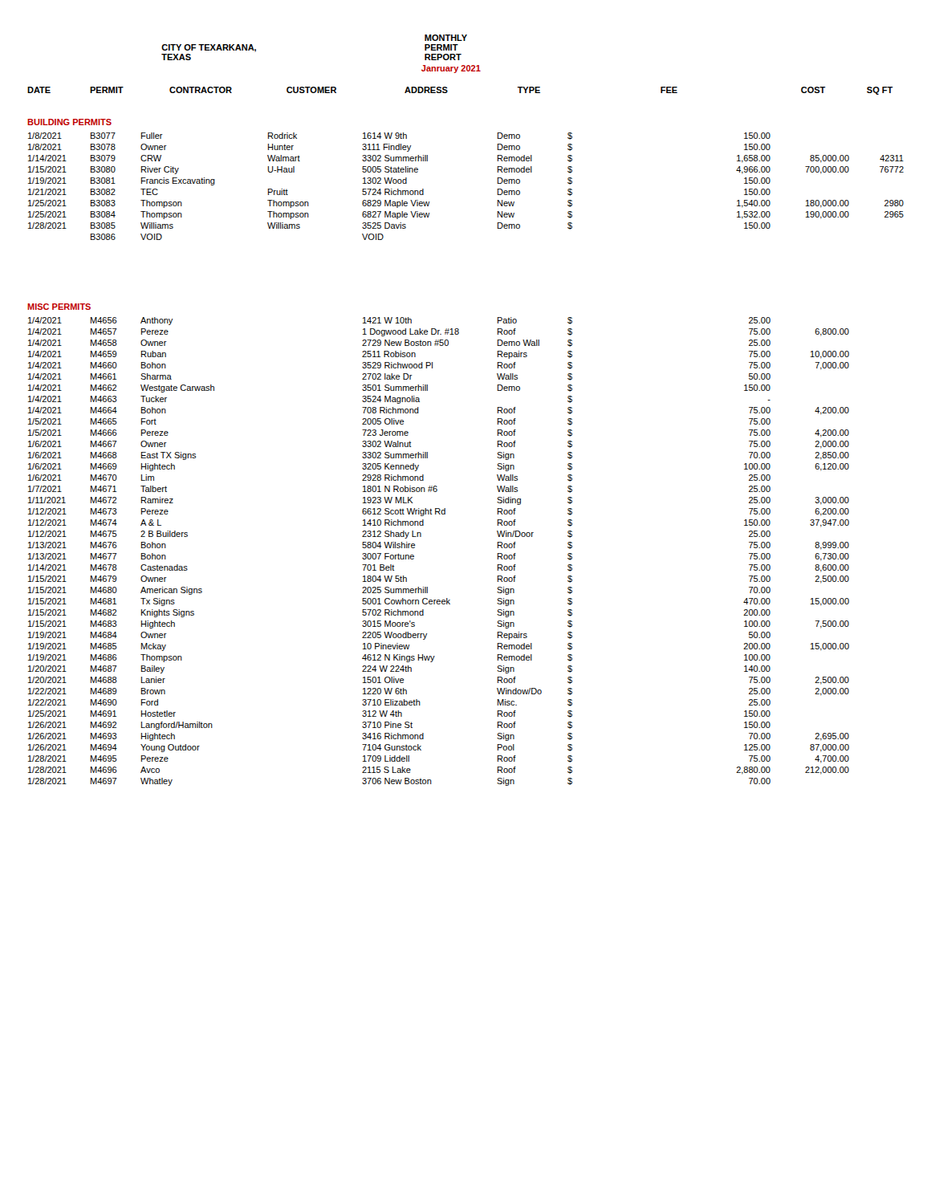| | | CITY OF TEXARKANA, TEXAS | | MONTHLY PERMIT REPORT | | | | |
| | Janruary 2021 | |
| DATE | PERMIT | CONTRACTOR | CUSTOMER | ADDRESS | TYPE | FEE | COST | SQ FT |
| BUILDING PERMITS | |
| 1/8/2021 | B3077 | Fuller | Rodrick | 1614 W 9th | Demo | $ | 150.00 | | |
| 1/8/2021 | B3078 | Owner | Hunter | 3111 Findley | Demo | $ | 150.00 | | |
| 1/14/2021 | B3079 | CRW | Walmart | 3302 Summerhill | Remodel | $ | 1,658.00 | 85,000.00 | 42311 |
| 1/15/2021 | B3080 | River City | U-Haul | 5005 Stateline | Remodel | $ | 4,966.00 | 700,000.00 | 76772 |
| 1/19/2021 | B3081 | Francis Excavating | | 1302 Wood | Demo | $ | 150.00 | | |
| 1/21/2021 | B3082 | TEC | Pruitt | 5724 Richmond | Demo | $ | 150.00 | | |
| 1/25/2021 | B3083 | Thompson | Thompson | 6829 Maple View | New | $ | 1,540.00 | 180,000.00 | 2980 |
| 1/25/2021 | B3084 | Thompson | Thompson | 6827 Maple View | New | $ | 1,532.00 | 190,000.00 | 2965 |
| 1/28/2021 | B3085 | Williams | Williams | 3525 Davis | Demo | $ | 150.00 | | |
| | B3086 | VOID | | VOID | | | | | |
| MISC PERMITS | |
| 1/4/2021 | M4656 | Anthony | | 1421 W 10th | Patio | $ | 25.00 | | |
| 1/4/2021 | M4657 | Pereze | | 1 Dogwood Lake Dr. #18 | Roof | $ | 75.00 | 6,800.00 | |
| 1/4/2021 | M4658 | Owner | | 2729 New Boston #50 | Demo Wall | $ | 25.00 | | |
| 1/4/2021 | M4659 | Ruban | | 2511 Robison | Repairs | $ | 75.00 | 10,000.00 | |
| 1/4/2021 | M4660 | Bohon | | 3529 Richwood Pl | Roof | $ | 75.00 | 7,000.00 | |
| 1/4/2021 | M4661 | Sharma | | 2702 lake Dr | Walls | $ | 50.00 | | |
| 1/4/2021 | M4662 | Westgate Carwash | | 3501 Summerhill | Demo | $ | 150.00 | | |
| 1/4/2021 | M4663 | Tucker | | 3524 Magnolia | | $ | - | | |
| 1/4/2021 | M4664 | Bohon | | 708 Richmond | Roof | $ | 75.00 | 4,200.00 | |
| 1/5/2021 | M4665 | Fort | | 2005 Olive | Roof | $ | 75.00 | | |
| 1/5/2021 | M4666 | Pereze | | 723 Jerome | Roof | $ | 75.00 | 4,200.00 | |
| 1/6/2021 | M4667 | Owner | | 3302 Walnut | Roof | $ | 75.00 | 2,000.00 | |
| 1/6/2021 | M4668 | East TX Signs | | 3302 Summerhill | Sign | $ | 70.00 | 2,850.00 | |
| 1/6/2021 | M4669 | Hightech | | 3205 Kennedy | Sign | $ | 100.00 | 6,120.00 | |
| 1/6/2021 | M4670 | Lim | | 2928 Richmond | Walls | $ | 25.00 | | |
| 1/7/2021 | M4671 | Talbert | | 1801 N Robison #6 | Walls | $ | 25.00 | | |
| 1/11/2021 | M4672 | Ramirez | | 1923 W MLK | Siding | $ | 25.00 | 3,000.00 | |
| 1/12/2021 | M4673 | Pereze | | 6612 Scott Wright Rd | Roof | $ | 75.00 | 6,200.00 | |
| 1/12/2021 | M4674 | A & L | | 1410 Richmond | Roof | $ | 150.00 | 37,947.00 | |
| 1/12/2021 | M4675 | 2 B Builders | | 2312 Shady Ln | Win/Door | $ | 25.00 | | |
| 1/13/2021 | M4676 | Bohon | | 5804 Wilshire | Roof | $ | 75.00 | 8,999.00 | |
| 1/13/2021 | M4677 | Bohon | | 3007 Fortune | Roof | $ | 75.00 | 6,730.00 | |
| 1/14/2021 | M4678 | Castenadas | | 701 Belt | Roof | $ | 75.00 | 8,600.00 | |
| 1/15/2021 | M4679 | Owner | | 1804 W 5th | Roof | $ | 75.00 | 2,500.00 | |
| 1/15/2021 | M4680 | American Signs | | 2025 Summerhill | Sign | $ | 70.00 | | |
| 1/15/2021 | M4681 | Tx Signs | | 5001 Cowhorn Cereek | Sign | $ | 470.00 | 15,000.00 | |
| 1/15/2021 | M4682 | Knights Signs | | 5702 Richmond | Sign | $ | 200.00 | | |
| 1/15/2021 | M4683 | Hightech | | 3015 Moore's | Sign | $ | 100.00 | 7,500.00 | |
| 1/19/2021 | M4684 | Owner | | 2205 Woodberry | Repairs | $ | 50.00 | | |
| 1/19/2021 | M4685 | Mckay | | 10 Pineview | Remodel | $ | 200.00 | 15,000.00 | |
| 1/19/2021 | M4686 | Thompson | | 4612 N Kings Hwy | Remodel | $ | 100.00 | | |
| 1/20/2021 | M4687 | Bailey | | 224 W 224th | Sign | $ | 140.00 | | |
| 1/20/2021 | M4688 | Lanier | | 1501 Olive | Roof | $ | 75.00 | 2,500.00 | |
| 1/22/2021 | M4689 | Brown | | 1220 W 6th | Window/Do | $ | 25.00 | 2,000.00 | |
| 1/22/2021 | M4690 | Ford | | 3710 Elizabeth | Misc. | $ | 25.00 | | |
| 1/25/2021 | M4691 | Hostetler | | 312 W 4th | Roof | $ | 150.00 | | |
| 1/26/2021 | M4692 | Langford/Hamilton | | 3710 Pine St | Roof | $ | 150.00 | | |
| 1/26/2021 | M4693 | Hightech | | 3416 Richmond | Sign | $ | 70.00 | 2,695.00 | |
| 1/26/2021 | M4694 | Young Outdoor | | 7104 Gunstock | Pool | $ | 125.00 | 87,000.00 | |
| 1/28/2021 | M4695 | Pereze | | 1709 Liddell | Roof | $ | 75.00 | 4,700.00 | |
| 1/28/2021 | M4696 | Avco | | 2115 S Lake | Roof | $ | 2,880.00 | 212,000.00 | |
| 1/28/2021 | M4697 | Whatley | | 3706 New Boston | Sign | $ | 70.00 | | |